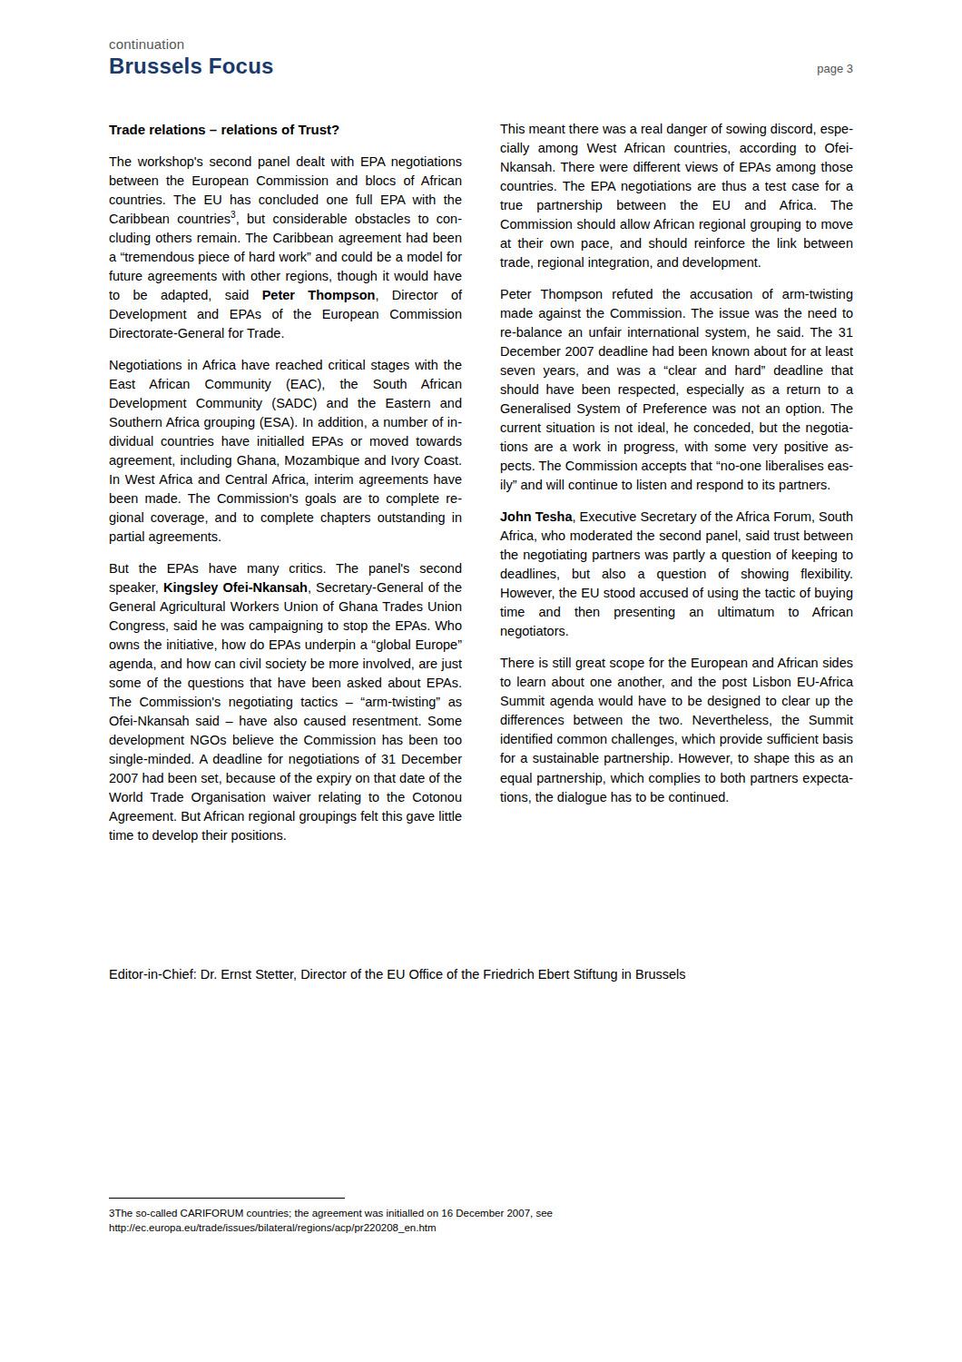continuation
Brussels Focus
page 3
Trade relations – relations of Trust?
The workshop's second panel dealt with EPA negotiations between the European Commission and blocs of African countries. The EU has concluded one full EPA with the Caribbean countries3, but considerable obstacles to concluding others remain. The Caribbean agreement had been a “tremendous piece of hard work” and could be a model for future agreements with other regions, though it would have to be adapted, said Peter Thompson, Director of Development and EPAs of the European Commission Directorate-General for Trade.
Negotiations in Africa have reached critical stages with the East African Community (EAC), the South African Development Community (SADC) and the Eastern and Southern Africa grouping (ESA). In addition, a number of individual countries have initialled EPAs or moved towards agreement, including Ghana, Mozambique and Ivory Coast. In West Africa and Central Africa, interim agreements have been made. The Commission's goals are to complete regional coverage, and to complete chapters outstanding in partial agreements.
But the EPAs have many critics. The panel's second speaker, Kingsley Ofei-Nkansah, Secretary-General of the General Agricultural Workers Union of Ghana Trades Union Congress, said he was campaigning to stop the EPAs. Who owns the initiative, how do EPAs underpin a “global Europe” agenda, and how can civil society be more involved, are just some of the questions that have been asked about EPAs. The Commission's negotiating tactics – “arm-twisting” as Ofei-Nkansah said – have also caused resentment. Some development NGOs believe the Commission has been too single-minded. A deadline for negotiations of 31 December 2007 had been set, because of the expiry on that date of the World Trade Organisation waiver relating to the Cotonou Agreement. But African regional groupings felt this gave little time to develop their positions.
This meant there was a real danger of sowing discord, especially among West African countries, according to Ofei-Nkansah. There were different views of EPAs among those countries. The EPA negotiations are thus a test case for a true partnership between the EU and Africa. The Commission should allow African regional grouping to move at their own pace, and should reinforce the link between trade, regional integration, and development.
Peter Thompson refuted the accusation of arm-twisting made against the Commission. The issue was the need to re-balance an unfair international system, he said. The 31 December 2007 deadline had been known about for at least seven years, and was a “clear and hard” deadline that should have been respected, especially as a return to a Generalised System of Preference was not an option. The current situation is not ideal, he conceded, but the negotiations are a work in progress, with some very positive aspects. The Commission accepts that “no-one liberalises easily” and will continue to listen and respond to its partners.
John Tesha, Executive Secretary of the Africa Forum, South Africa, who moderated the second panel, said trust between the negotiating partners was partly a question of keeping to deadlines, but also a question of showing flexibility. However, the EU stood accused of using the tactic of buying time and then presenting an ultimatum to African negotiators.
There is still great scope for the European and African sides to learn about one another, and the post Lisbon EU-Africa Summit agenda would have to be designed to clear up the differences between the two. Nevertheless, the Summit identified common challenges, which provide sufficient basis for a sustainable partnership. However, to shape this as an equal partnership, which complies to both partners expectations, the dialogue has to be continued.
Editor-in-Chief: Dr. Ernst Stetter, Director of the EU Office of the Friedrich Ebert Stiftung in Brussels
3The so-called CARIFORUM countries; the agreement was initialled on 16 December 2007, see
http://ec.europa.eu/trade/issues/bilateral/regions/acp/pr220208_en.htm